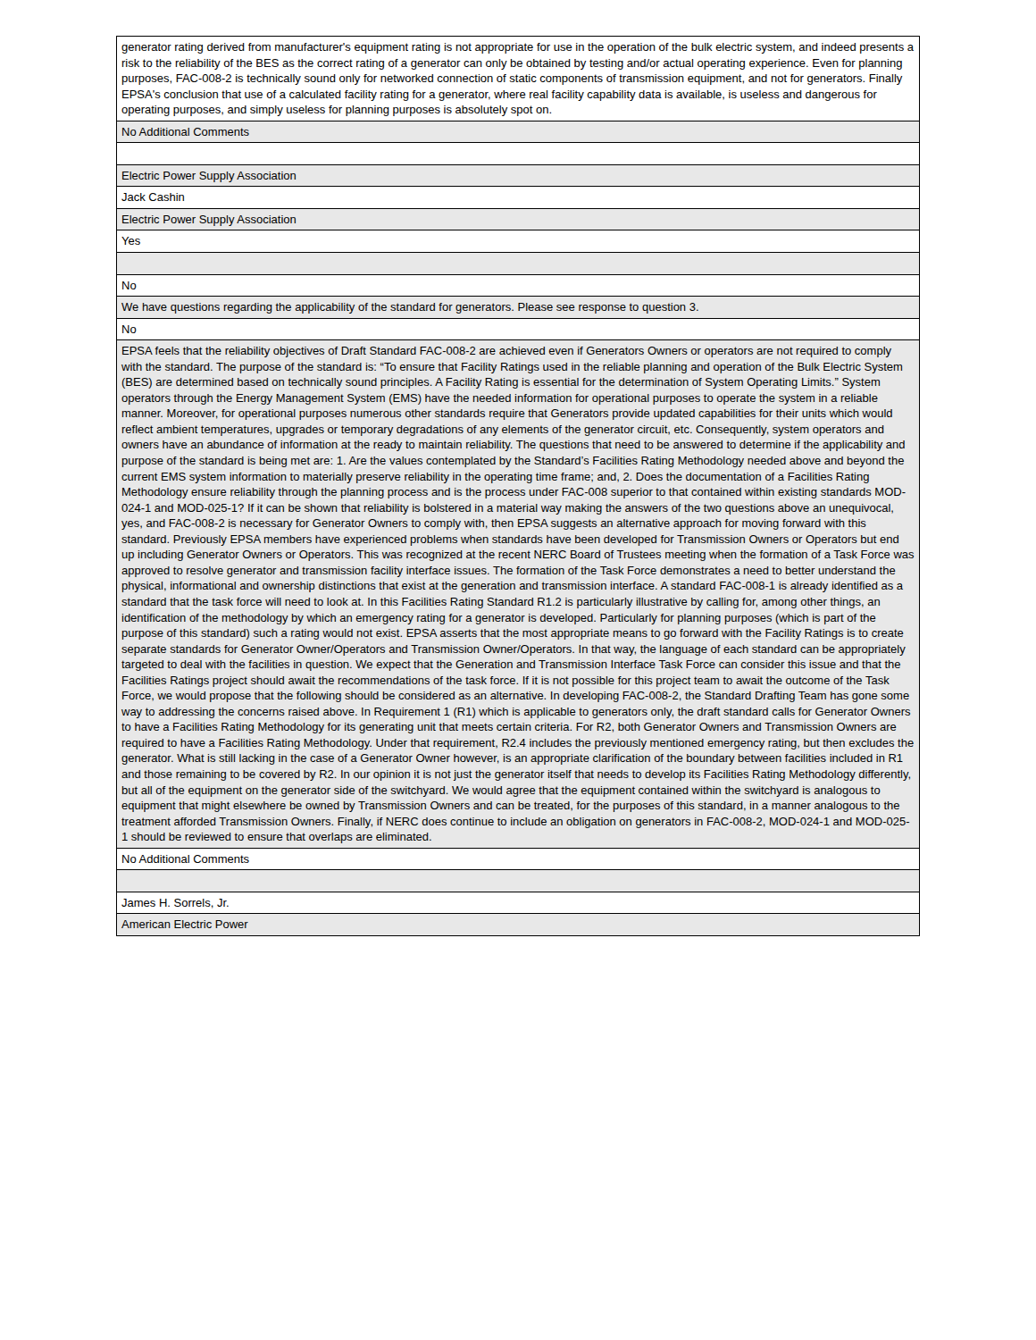| generator rating derived from manufacturer's equipment rating is not appropriate for use in the operation of the bulk electric system, and indeed presents a risk to the reliability of the BES as the correct rating of a generator can only be obtained by testing and/or actual operating experience. Even for planning purposes, FAC-008-2 is technically sound only for networked connection of static components of transmission equipment, and not for generators. Finally EPSA's conclusion that use of a calculated facility rating for a generator, where real facility capability data is available, is useless and dangerous for operating purposes, and simply useless for planning purposes is absolutely spot on. |
| No Additional Comments |
| Electric Power Supply Association |
| Jack Cashin |
| Electric Power Supply Association |
| Yes |
| No |
| We have questions regarding the applicability of the standard for generators. Please see response to question 3. |
| No |
| EPSA feels that the reliability objectives of Draft Standard FAC-008-2 are achieved even if Generators Owners or operators are not required to comply with the standard. The purpose of the standard is: “To ensure that Facility Ratings used in the reliable planning and operation of the Bulk Electric System (BES) are determined based on technically sound principles. A Facility Rating is essential for the determination of System Operating Limits.” System operators through the Energy Management System (EMS) have the needed information for operational purposes to operate the system in a reliable manner. Moreover, for operational purposes numerous other standards require that Generators provide updated capabilities for their units which would reflect ambient temperatures, upgrades or temporary degradations of any elements of the generator circuit, etc. Consequently, system operators and owners have an abundance of information at the ready to maintain reliability. The questions that need to be answered to determine if the applicability and purpose of the standard is being met are: 1. Are the values contemplated by the Standard’s Facilities Rating Methodology needed above and beyond the current EMS system information to materially preserve reliability in the operating time frame; and, 2. Does the documentation of a Facilities Rating Methodology ensure reliability through the planning process and is the process under FAC-008 superior to that contained within existing standards MOD-024-1 and MOD-025-1? If it can be shown that reliability is bolstered in a material way making the answers of the two questions above an unequivocal, yes, and FAC-008-2 is necessary for Generator Owners to comply with, then EPSA suggests an alternative approach for moving forward with this standard. Previously EPSA members have experienced problems when standards have been developed for Transmission Owners or Operators but end up including Generator Owners or Operators. This was recognized at the recent NERC Board of Trustees meeting when the formation of a Task Force was approved to resolve generator and transmission facility interface issues. The formation of the Task Force demonstrates a need to better understand the physical, informational and ownership distinctions that exist at the generation and transmission interface. A standard FAC-008-1 is already identified as a standard that the task force will need to look at. In this Facilities Rating Standard R1.2 is particularly illustrative by calling for, among other things, an identification of the methodology by which an emergency rating for a generator is developed. Particularly for planning purposes (which is part of the purpose of this standard) such a rating would not exist. EPSA asserts that the most appropriate means to go forward with the Facility Ratings is to create separate standards for Generator Owner/Operators and Transmission Owner/Operators. In that way, the language of each standard can be appropriately targeted to deal with the facilities in question. We expect that the Generation and Transmission Interface Task Force can consider this issue and that the Facilities Ratings project should await the recommendations of the task force. If it is not possible for this project team to await the outcome of the Task Force, we would propose that the following should be considered as an alternative. In developing FAC-008-2, the Standard Drafting Team has gone some way to addressing the concerns raised above. In Requirement 1 (R1) which is applicable to generators only, the draft standard calls for Generator Owners to have a Facilities Rating Methodology for its generating unit that meets certain criteria. For R2, both Generator Owners and Transmission Owners are required to have a Facilities Rating Methodology. Under that requirement, R2.4 includes the previously mentioned emergency rating, but then excludes the generator. What is still lacking in the case of a Generator Owner however, is an appropriate clarification of the boundary between facilities included in R1 and those remaining to be covered by R2. In our opinion it is not just the generator itself that needs to develop its Facilities Rating Methodology differently, but all of the equipment on the generator side of the switchyard. We would agree that the equipment contained within the switchyard is analogous to equipment that might elsewhere be owned by Transmission Owners and can be treated, for the purposes of this standard, in a manner analogous to the treatment afforded Transmission Owners. Finally, if NERC does continue to include an obligation on generators in FAC-008-2, MOD-024-1 and MOD-025-1 should be reviewed to ensure that overlaps are eliminated. |
| No Additional Comments |
| James H. Sorrels, Jr. |
| American Electric Power |